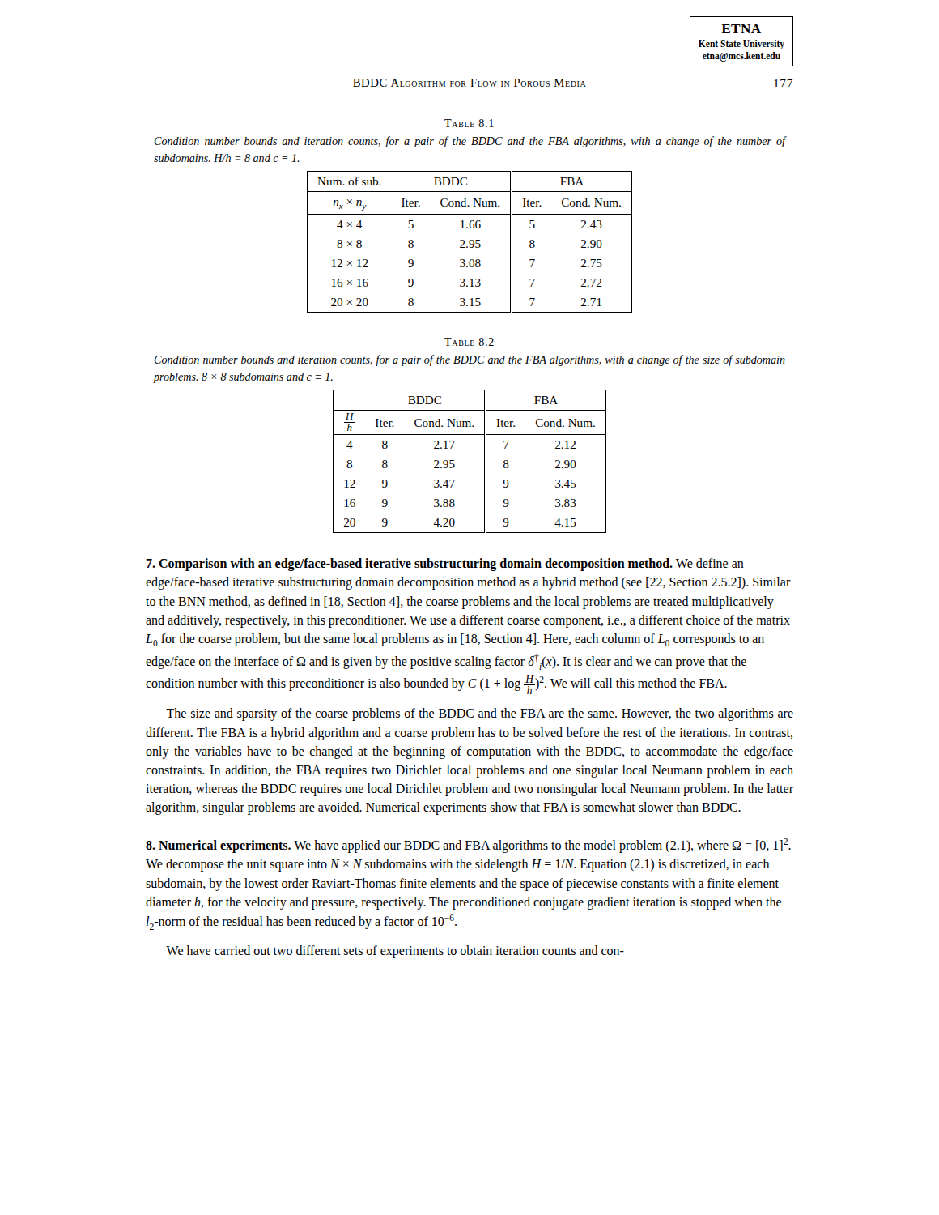ETNA
Kent State University
etna@mcs.kent.edu
BDDC Algorithm for Flow in Porous Media 177
Table 8.1 Condition number bounds and iteration counts, for a pair of the BDDC and the FBA algorithms, with a change of the number of subdomains. H/h = 8 and c ≡ 1.
| Num. of sub. | BDDC | FBA |
| --- | --- | --- |
| n x × n y | Iter. | Cond. Num. | Iter. | Cond. Num. |
| 4 × 4 | 5 | 1.66 | 5 | 2.43 |
| 8 × 8 | 8 | 2.95 | 8 | 2.90 |
| 12 × 12 | 9 | 3.08 | 7 | 2.75 |
| 16 × 16 | 9 | 3.13 | 7 | 2.72 |
| 20 × 20 | 8 | 3.15 | 7 | 2.71 |
Table 8.2 Condition number bounds and iteration counts, for a pair of the BDDC and the FBA algorithms, with a change of the size of subdomain problems. 8 × 8 subdomains and c ≡ 1.
| | BDDC | FBA |
| --- | --- | --- |
| H h | Iter. | Cond. Num. | Iter. | Cond. Num. |
| 4 | 8 | 2.17 | 7 | 2.12 |
| 8 | 8 | 2.95 | 8 | 2.90 |
| 12 | 9 | 3.47 | 9 | 3.45 |
| 16 | 9 | 3.88 | 9 | 3.83 |
| 20 | 9 | 4.20 | 9 | 4.15 |
7. Comparison with an edge/face-based iterative substructuring domain decomposition method.
We define an edge/face-based iterative substructuring domain decomposition method as a hybrid method (see [22, Section 2.5.2]). Similar to the BNN method, as defined in [18, Section 4], the coarse problems and the local problems are treated multiplicatively and additively, respectively, in this preconditioner. We use a different coarse component, i.e., a different choice of the matrix L0 for the coarse problem, but the same local problems as in [18, Section 4]. Here, each column of L0 corresponds to an edge/face on the interface of Ω and is given by the positive scaling factor δ†i(x). It is clear and we can prove that the condition number with this preconditioner is also bounded by C (1 + log Hh)2. We will call this method the FBA.
The size and sparsity of the coarse problems of the BDDC and the FBA are the same. However, the two algorithms are different. The FBA is a hybrid algorithm and a coarse problem has to be solved before the rest of the iterations. In contrast, only the variables have to be changed at the beginning of computation with the BDDC, to accommodate the edge/face constraints. In addition, the FBA requires two Dirichlet local problems and one singular local Neumann problem in each iteration, whereas the BDDC requires one local Dirichlet problem and two nonsingular local Neumann problem. In the latter algorithm, singular problems are avoided. Numerical experiments show that FBA is somewhat slower than BDDC.
8. Numerical experiments.
We have applied our BDDC and FBA algorithms to the model problem (2.1), where Ω = [0, 1]2. We decompose the unit square into N × N subdomains with the sidelength H = 1/N. Equation (2.1) is discretized, in each subdomain, by the lowest order Raviart-Thomas finite elements and the space of piecewise constants with a finite element diameter h, for the velocity and pressure, respectively. The preconditioned conjugate gradient iteration is stopped when the l2-norm of the residual has been reduced by a factor of 10−6.
We have carried out two different sets of experiments to obtain iteration counts and con-